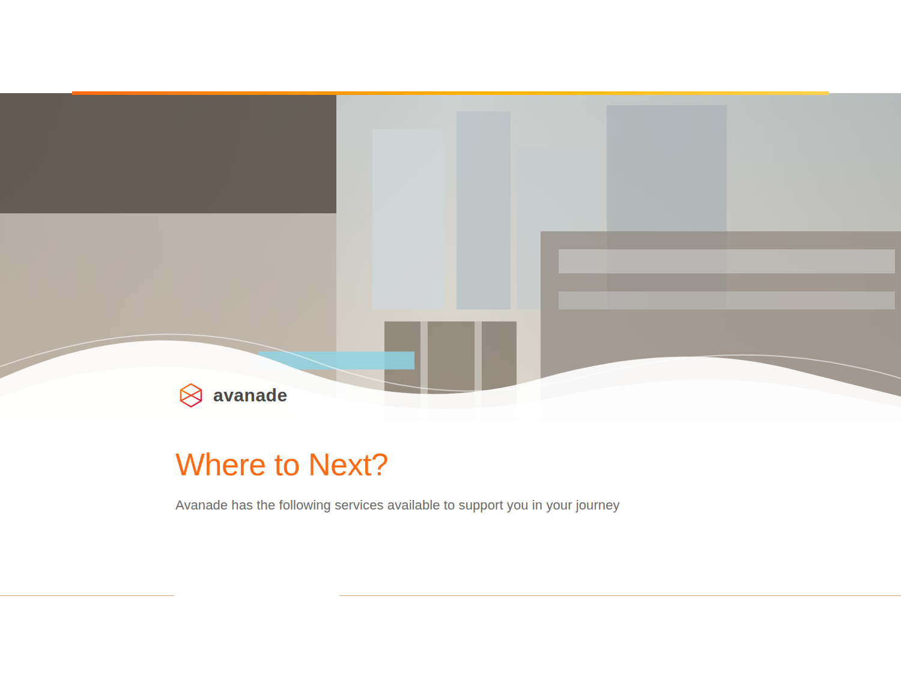avanade
Where to Next?
Avanade has the following services available to support you in your journey